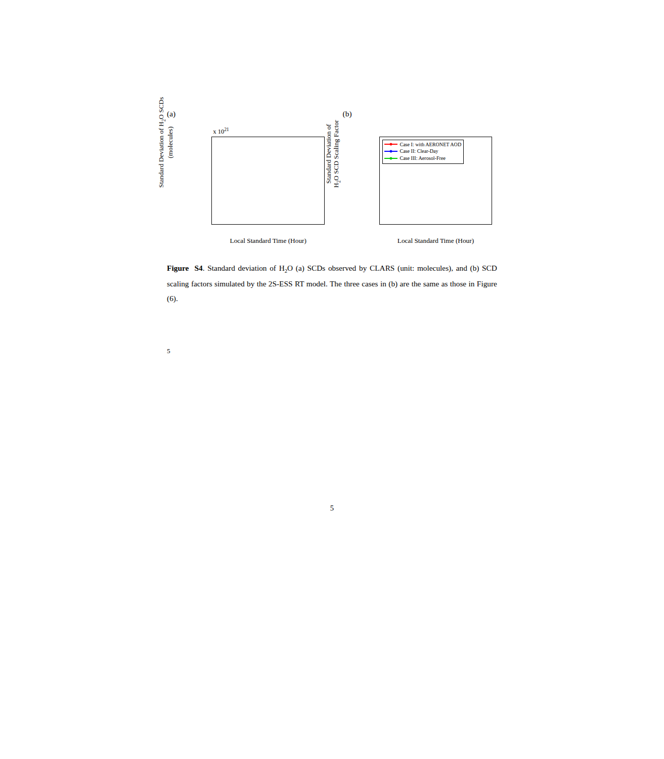(a) (b)
x 1021
Standard Deviation of H2O SCDs
(molecules)
Local Standard Time (Hour)
Standard Deviation of
H2O SCD Scaling Factor
Case I: with AERONET AOD
Case II: Clear-Day
Case III: Aerosol-Free
Local Standard Time (Hour)
Figure S4. Standard deviation of H2O (a) SCDs observed by CLARS (unit: molecules), and (b) SCD scaling factors simulated by the 2S-ESS RT model. The three cases in (b) are the same as those in Figure (6).
5
5